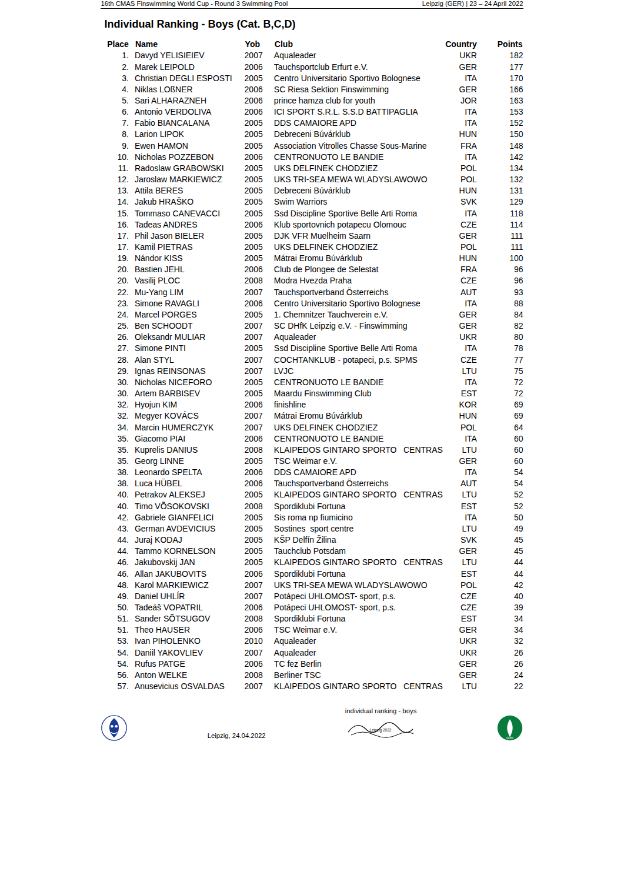16th CMAS Finswimming World Cup - Round 3 Swimming Pool
Leipzig (GER) | 23 – 24 April 2022
Individual Ranking - Boys (Cat. B,C,D)
| Place | Name | Yob | Club | Country | Points |
| --- | --- | --- | --- | --- | --- |
| 1. | Davyd YELISIEIEV | 2007 | Aqualeader | UKR | 182 |
| 2. | Marek LEIPOLD | 2006 | Tauchsportclub Erfurt e.V. | GER | 177 |
| 3. | Christian DEGLI ESPOSTI | 2005 | Centro Universitario Sportivo Bolognese | ITA | 170 |
| 4. | Niklas LOßNER | 2006 | SC Riesa Sektion Finswimming | GER | 166 |
| 5. | Sari ALHARAZNEH | 2006 | prince hamza club for youth | JOR | 163 |
| 6. | Antonio VERDOLIVA | 2006 | ICI SPORT S.R.L. S.S.D BATTIPAGLIA | ITA | 153 |
| 7. | Fabio BIANCALANA | 2005 | DDS CAMAIORE APD | ITA | 152 |
| 8. | Larion LIPOK | 2005 | Debreceni Búvárklub | HUN | 150 |
| 9. | Ewen HAMON | 2005 | Association Vitrolles Chasse Sous-Marine | FRA | 148 |
| 10. | Nicholas POZZEBON | 2006 | CENTRONUOTO LE BANDIE | ITA | 142 |
| 11. | Radoslaw GRABOWSKI | 2005 | UKS DELFINEK CHODZIEZ | POL | 134 |
| 12. | Jaroslaw MARKIEWICZ | 2005 | UKS TRI-SEA MEWA WLADYSLAWOWO | POL | 132 |
| 13. | Attila BERES | 2005 | Debreceni Búvárklub | HUN | 131 |
| 14. | Jakub HRAŠKO | 2005 | Swim Warriors | SVK | 129 |
| 15. | Tommaso CANEVACCI | 2005 | Ssd Discipline Sportive Belle Arti Roma | ITA | 118 |
| 16. | Tadeas ANDRES | 2006 | Klub sportovnich potapecu Olomouc | CZE | 114 |
| 17. | Phil Jason BIELER | 2005 | DJK VFR Muelheim Saarn | GER | 111 |
| 17. | Kamil PIETRAS | 2005 | UKS DELFINEK CHODZIEZ | POL | 111 |
| 19. | Nándor KISS | 2005 | Mátrai Eromu Búvárklub | HUN | 100 |
| 20. | Bastien JEHL | 2006 | Club de Plongee de Selestat | FRA | 96 |
| 20. | Vasilij PLOC | 2008 | Modra Hvezda Praha | CZE | 96 |
| 22. | Mu-Yang LIM | 2007 | Tauchsportverband Österreichs | AUT | 93 |
| 23. | Simone RAVAGLI | 2006 | Centro Universitario Sportivo Bolognese | ITA | 88 |
| 24. | Marcel PORGES | 2005 | 1. Chemnitzer Tauchverein e.V. | GER | 84 |
| 25. | Ben SCHOODT | 2007 | SC DHfK Leipzig e.V. - Finswimming | GER | 82 |
| 26. | Oleksandr MULIAR | 2007 | Aqualeader | UKR | 80 |
| 27. | Simone PINTI | 2005 | Ssd Discipline Sportive Belle Arti Roma | ITA | 78 |
| 28. | Alan STYL | 2007 | COCHTANKLUB - potapeci, p.s. SPMS | CZE | 77 |
| 29. | Ignas REINSONAS | 2007 | LVJC | LTU | 75 |
| 30. | Nicholas NICEFORO | 2005 | CENTRONUOTO LE BANDIE | ITA | 72 |
| 30. | Artem BARBISEV | 2005 | Maardu Finswimming Club | EST | 72 |
| 32. | Hyojun KIM | 2006 | finishline | KOR | 69 |
| 32. | Megyer KOVÁCS | 2007 | Mátrai Eromu Búvárklub | HUN | 69 |
| 34. | Marcin HUMERCZYK | 2007 | UKS DELFINEK CHODZIEZ | POL | 64 |
| 35. | Giacomo PIAI | 2006 | CENTRONUOTO LE BANDIE | ITA | 60 |
| 35. | Kuprelis DANIUS | 2008 | KLAIPEDOS GINTARO SPORTO CENTRAS | LTU | 60 |
| 35. | Georg LINNE | 2005 | TSC Weimar e.V. | GER | 60 |
| 38. | Leonardo SPELTA | 2006 | DDS CAMAIORE APD | ITA | 54 |
| 38. | Luca HÜBEL | 2006 | Tauchsportverband Österreichs | AUT | 54 |
| 40. | Petrakov ALEKSEJ | 2005 | KLAIPEDOS GINTARO SPORTO CENTRAS | LTU | 52 |
| 40. | Timo VÕSOKOVSKI | 2008 | Spordiklubi Fortuna | EST | 52 |
| 42. | Gabriele GIANFELICI | 2005 | Sis roma np fiumicino | ITA | 50 |
| 43. | German AVDEVICIUS | 2005 | Sostines sport centre | LTU | 49 |
| 44. | Juraj KODAJ | 2005 | KŠP Delfín Žilina | SVK | 45 |
| 44. | Tammo KORNELSON | 2005 | Tauchclub Potsdam | GER | 45 |
| 46. | Jakubovskij JAN | 2005 | KLAIPEDOS GINTARO SPORTO CENTRAS | LTU | 44 |
| 46. | Allan JAKUBOVITS | 2006 | Spordiklubi Fortuna | EST | 44 |
| 48. | Karol MARKIEWICZ | 2007 | UKS TRI-SEA MEWA WLADYSLAWOWO | POL | 42 |
| 49. | Daniel UHLÍR | 2007 | Potápeci UHLOMOST- sport, p.s. | CZE | 40 |
| 50. | Tadeáš VOPATRIL | 2006 | Potápeci UHLOMOST- sport, p.s. | CZE | 39 |
| 51. | Sander SÕTSUGOV | 2008 | Spordiklubi Fortuna | EST | 34 |
| 51. | Theo HAUSER | 2006 | TSC Weimar e.V. | GER | 34 |
| 53. | Ivan PIHOLENKO | 2010 | Aqualeader | UKR | 32 |
| 54. | Daniil YAKOVLIEV | 2007 | Aqualeader | UKR | 26 |
| 54. | Rufus PATGE | 2006 | TC fez Berlin | GER | 26 |
| 56. | Anton WELKE | 2008 | Berliner TSC | GER | 24 |
| 57. | Anusevicius OSVALDAS | 2007 | KLAIPEDOS GINTARO SPORTO CENTRAS | LTU | 22 |
Leipzig, 24.04.2022
individual ranking - boys
Leipzig 2022
DHfK